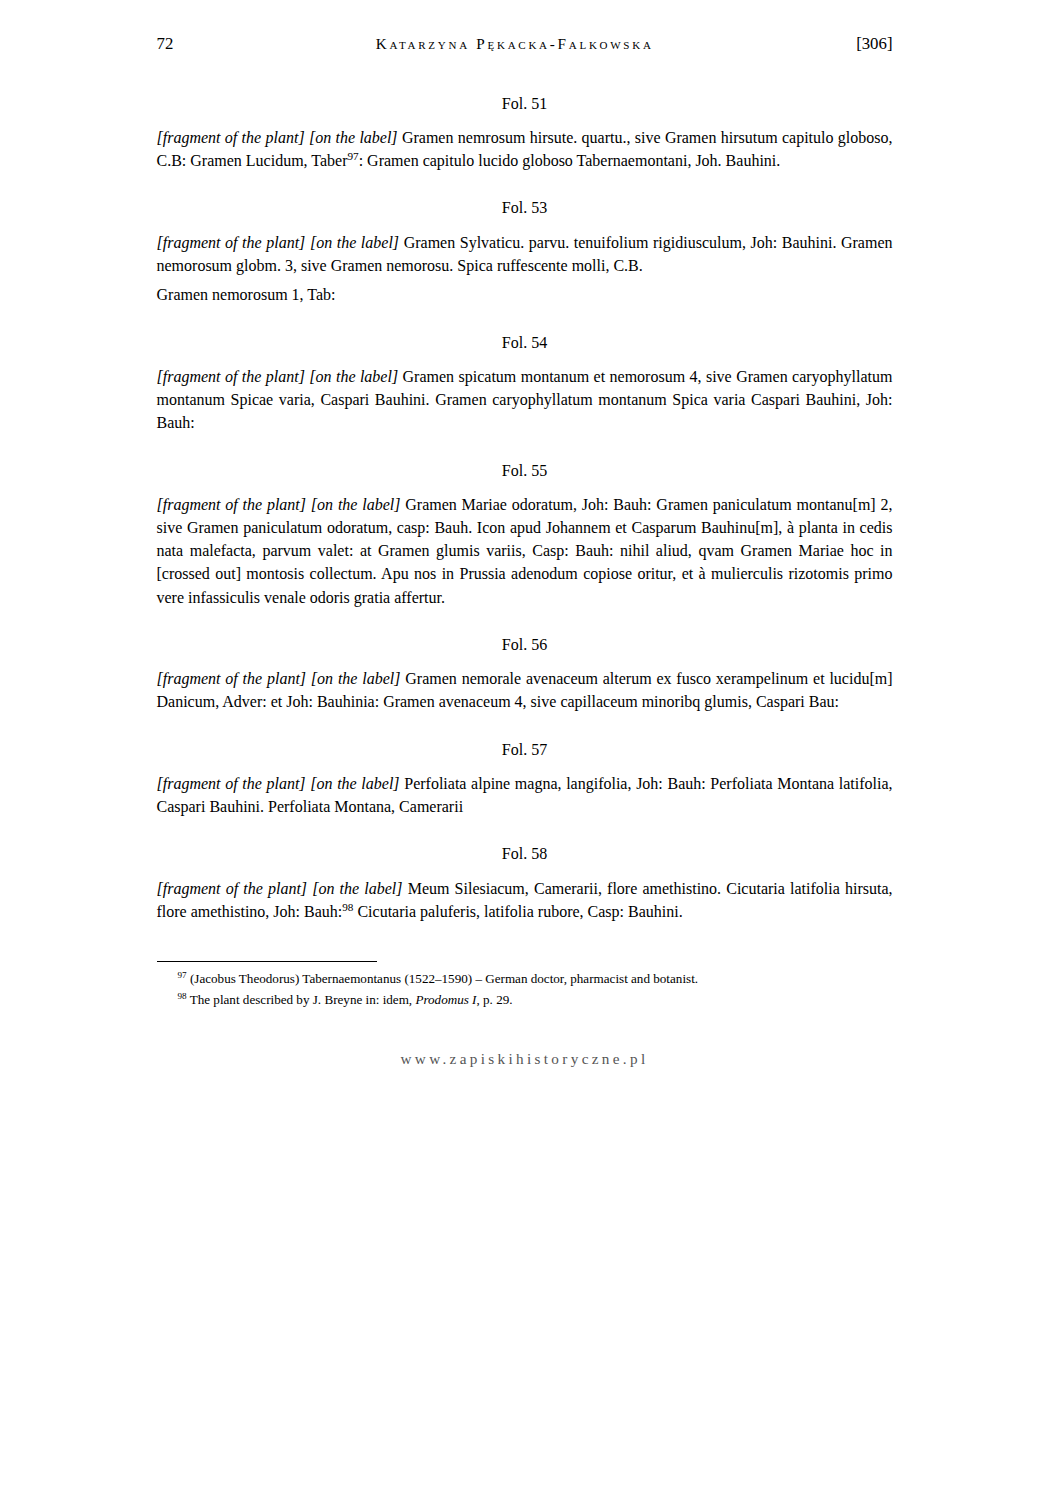72 Katarzyna Pękacka-Falkowska [306]
Fol. 51
[fragment of the plant] [on the label] Gramen nemrosum hirsute. quartu., sive Gramen hirsutum capitulo globoso, C.B: Gramen Lucidum, Taber97: Gramen capitulo lucido globoso Tabernaemontani, Joh. Bauhini.
Fol. 53
[fragment of the plant] [on the label] Gramen Sylvaticu. parvu. tenuifolium rigidiusculum, Joh: Bauhini. Gramen nemorosum globm. 3, sive Gramen nemorosu. Spica ruffescente molli, C.B.
Gramen nemorosum 1, Tab:
Fol. 54
[fragment of the plant] [on the label] Gramen spicatum montanum et nemorosum 4, sive Gramen caryophyllatum montanum Spicae varia, Caspari Bauhini. Gramen caryophyllatum montanum Spica varia Caspari Bauhini, Joh: Bauh:
Fol. 55
[fragment of the plant] [on the label] Gramen Mariae odoratum, Joh: Bauh: Gramen paniculatum montanu[m] 2, sive Gramen paniculatum odoratum, casp: Bauh. Icon apud Johannem et Casparum Bauhinu[m], à planta in cedis nata malefacta, parvum valet: at Gramen glumis variis, Casp: Bauh: nihil aliud, qvam Gramen Mariae hoc in [crossed out] montosis collectum. Apu nos in Prussia adenodum copiose oritur, et à mulierculis rizotomis primo vere infassiculis venale odoris gratia affertur.
Fol. 56
[fragment of the plant] [on the label] Gramen nemorale avenaceum alterum ex fusco xerampelinum et lucidu[m] Danicum, Adver: et Joh: Bauhinia: Gramen avenaceum 4, sive capillaceum minoribq glumis, Caspari Bau:
Fol. 57
[fragment of the plant] [on the label] Perfoliata alpine magna, langifolia, Joh: Bauh: Perfoliata Montana latifolia, Caspari Bauhini. Perfoliata Montana, Camerarii
Fol. 58
[fragment of the plant] [on the label] Meum Silesiacum, Camerarii, flore amethistino. Cicutaria latifolia hirsuta, flore amethistino, Joh: Bauh:98 Cicutaria paluferis, latifolia rubore, Casp: Bauhini.
97 (Jacobus Theodorus) Tabernaemontanus (1522–1590) – German doctor, pharmacist and botanist.
98 The plant described by J. Breyne in: idem, Prodomus I, p. 29.
www.zapiskihistoryczne.pl